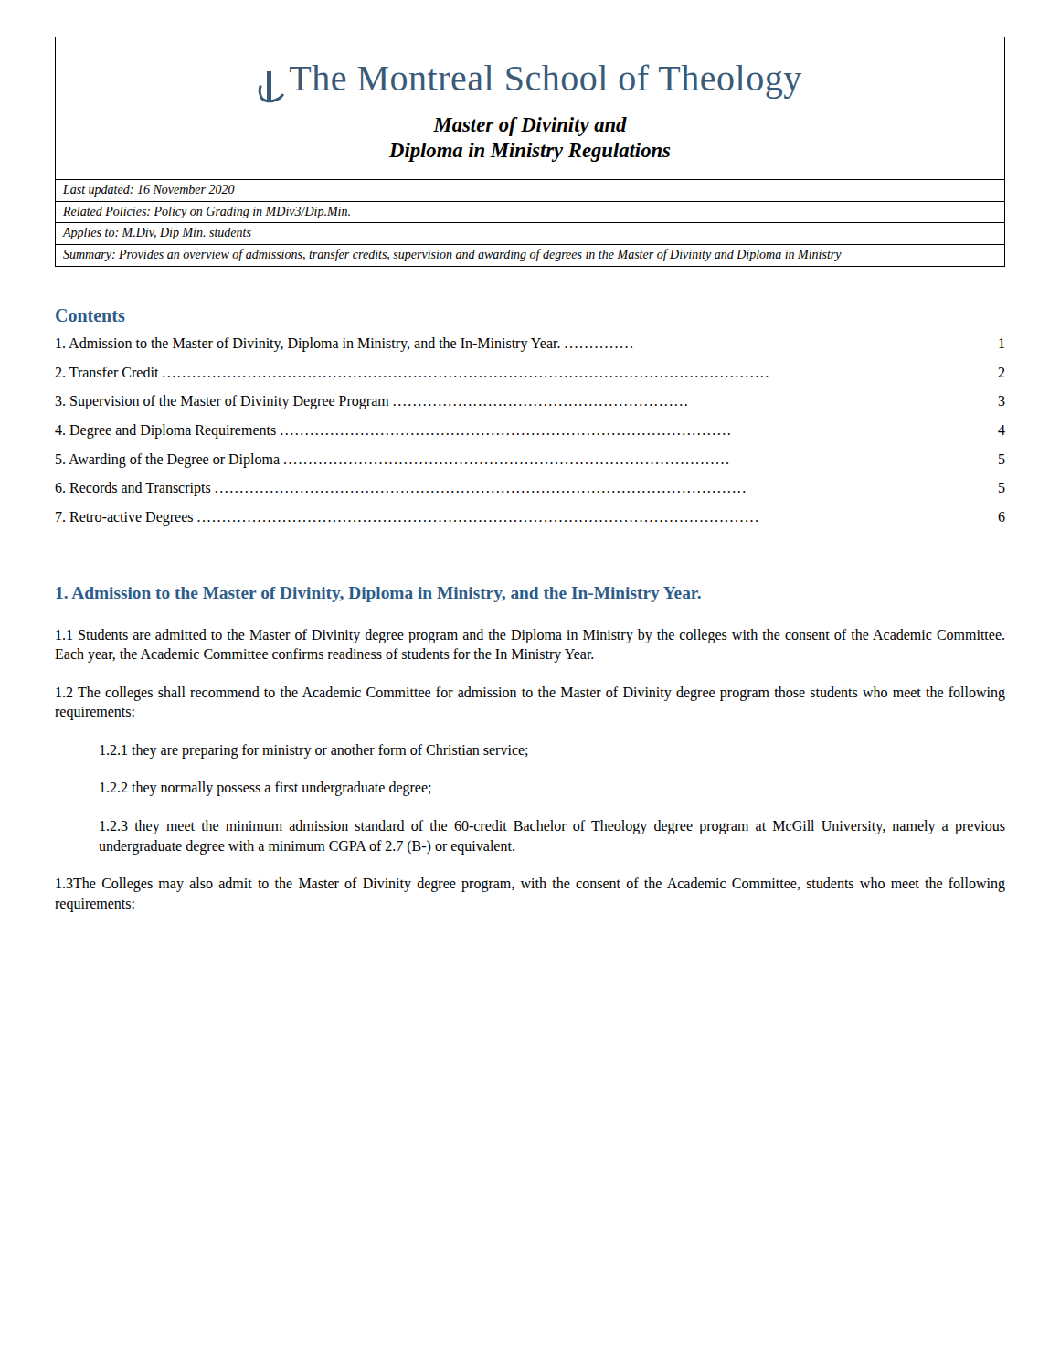The Montreal School of Theology
Master of Divinity and
Diploma in Ministry Regulations
Last updated: 16 November 2020
Related Policies: Policy on Grading in MDiv3/Dip.Min.
Applies to: M.Div, Dip Min. students
Summary: Provides an overview of admissions, transfer credits, supervision and awarding of degrees in the Master of Divinity and Diploma in Ministry
Contents
1. Admission to the Master of Divinity, Diploma in Ministry, and the In-Ministry Year. .............. 1
2. Transfer Credit ......................................................................................................................... 2
3. Supervision of the Master of Divinity Degree Program ........................................................... 3
4. Degree and Diploma Requirements .......................................................................................... 4
5. Awarding of the Degree or Diploma ......................................................................................... 5
6. Records and Transcripts .......................................................................................................... 5
7. Retro-active Degrees ................................................................................................................ 6
1. Admission to the Master of Divinity, Diploma in Ministry, and the In-Ministry Year.
1.1 Students are admitted to the Master of Divinity degree program and the Diploma in Ministry by the colleges with the consent of the Academic Committee. Each year, the Academic Committee confirms readiness of students for the In Ministry Year.
1.2 The colleges shall recommend to the Academic Committee for admission to the Master of Divinity degree program those students who meet the following requirements:
1.2.1 they are preparing for ministry or another form of Christian service;
1.2.2 they normally possess a first undergraduate degree;
1.2.3 they meet the minimum admission standard of the 60-credit Bachelor of Theology degree program at McGill University, namely a previous undergraduate degree with a minimum CGPA of 2.7 (B-) or equivalent.
1.3The Colleges may also admit to the Master of Divinity degree program, with the consent of the Academic Committee, students who meet the following requirements: